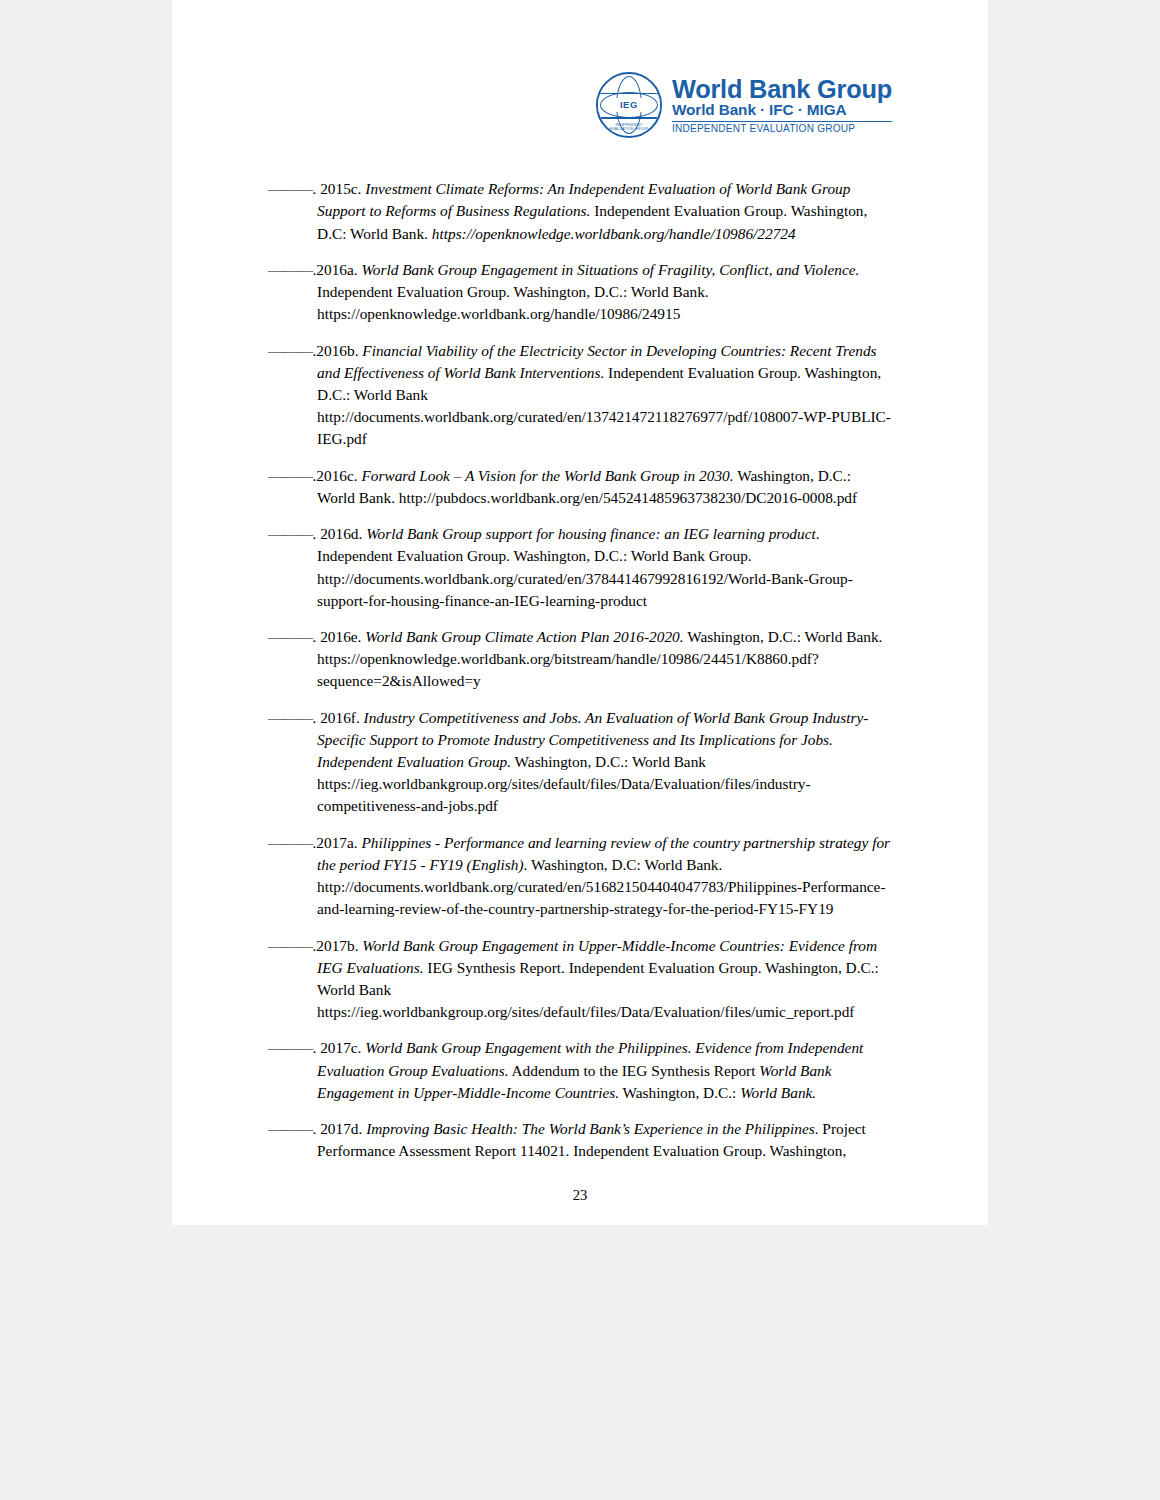IEG INDEPENDENT
EVALUATION GROUP
World Bank Group
World Bank · IFC · MIGA
INDEPENDENT EVALUATION GROUP
———. 2015c. Investment Climate Reforms: An Independent Evaluation of World Bank Group Support to Reforms of Business Regulations. Independent Evaluation Group. Washington, D.C: World Bank. https://openknowledge.worldbank.org/handle/10986/22724
———.2016a. World Bank Group Engagement in Situations of Fragility, Conflict, and Violence. Independent Evaluation Group. Washington, D.C.: World Bank. https://openknowledge.worldbank.org/handle/10986/24915
———.2016b. Financial Viability of the Electricity Sector in Developing Countries: Recent Trends and Effectiveness of World Bank Interventions. Independent Evaluation Group. Washington, D.C.: World Bank http://documents.worldbank.org/curated/en/137421472118276977/pdf/108007-WP-PUBLIC-IEG.pdf
———.2016c. Forward Look – A Vision for the World Bank Group in 2030. Washington, D.C.: World Bank. http://pubdocs.worldbank.org/en/545241485963738230/DC2016-0008.pdf
———. 2016d. World Bank Group support for housing finance: an IEG learning product. Independent Evaluation Group. Washington, D.C.: World Bank Group. http://documents.worldbank.org/curated/en/378441467992816192/World-Bank-Group-support-for-housing-finance-an-IEG-learning-product
———. 2016e. World Bank Group Climate Action Plan 2016-2020. Washington, D.C.: World Bank. https://openknowledge.worldbank.org/bitstream/handle/10986/24451/K8860.pdf?sequence=2&isAllowed=y
———. 2016f. Industry Competitiveness and Jobs. An Evaluation of World Bank Group Industry-Specific Support to Promote Industry Competitiveness and Its Implications for Jobs. Independent Evaluation Group. Washington, D.C.: World Bank https://ieg.worldbankgroup.org/sites/default/files/Data/Evaluation/files/industry-competitiveness-and-jobs.pdf
———.2017a. Philippines - Performance and learning review of the country partnership strategy for the period FY15 - FY19 (English). Washington, D.C: World Bank. http://documents.worldbank.org/curated/en/516821504404047783/Philippines-Performance-and-learning-review-of-the-country-partnership-strategy-for-the-period-FY15-FY19
———.2017b. World Bank Group Engagement in Upper-Middle-Income Countries: Evidence from IEG Evaluations. IEG Synthesis Report. Independent Evaluation Group. Washington, D.C.: World Bank https://ieg.worldbankgroup.org/sites/default/files/Data/Evaluation/files/umic_report.pdf
———. 2017c. World Bank Group Engagement with the Philippines. Evidence from Independent Evaluation Group Evaluations. Addendum to the IEG Synthesis Report World Bank Engagement in Upper-Middle-Income Countries. Washington, D.C.: World Bank.
———. 2017d. Improving Basic Health: The World Bank’s Experience in the Philippines. Project Performance Assessment Report 114021. Independent Evaluation Group. Washington,
23